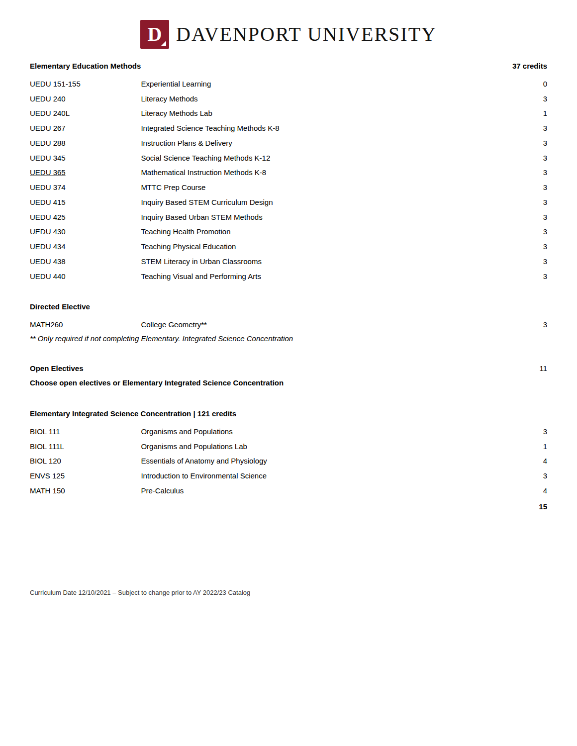D
DAVENPORT UNIVERSITY
| Elementary Education Methods | | 37 credits |
| UEDU 151-155 | Experiential Learning | 0 |
| UEDU 240 | Literacy Methods | 3 |
| UEDU 240L | Literacy Methods Lab | 1 |
| UEDU 267 | Integrated Science Teaching Methods K-8 | 3 |
| UEDU 288 | Instruction Plans & Delivery | 3 |
| UEDU 345 | Social Science Teaching Methods K-12 | 3 |
| UEDU 365 | Mathematical Instruction Methods K-8 | 3 |
| UEDU 374 | MTTC Prep Course | 3 |
| UEDU 415 | Inquiry Based STEM Curriculum Design | 3 |
| UEDU 425 | Inquiry Based Urban STEM Methods | 3 |
| UEDU 430 | Teaching Health Promotion | 3 |
| UEDU 434 | Teaching Physical Education | 3 |
| UEDU 438 | STEM Literacy in Urban Classrooms | 3 |
| UEDU 440 | Teaching Visual and Performing Arts | 3 |
| Directed Elective | | |
| MATH260 | College Geometry** | 3 |
| ** Only required if not completing Elementary. Integrated Science Concentration |
| Open Electives | | 11 |
| Choose open electives or Elementary Integrated Science Concentration |
| Elementary Integrated Science Concentration / 121 credits |
| BIOL 111 | Organisms and Populations | 3 |
| BIOL 111L | Organisms and Populations Lab | 1 |
| BIOL 120 | Essentials of Anatomy and Physiology | 4 |
| ENVS 125 | Introduction to Environmental Science | 3 |
| MATH 150 | Pre-Calculus | 4 |
| | | 15 |
Curriculum Date 12/10/2021 – Subject to change prior to AY 2022/23 Catalog